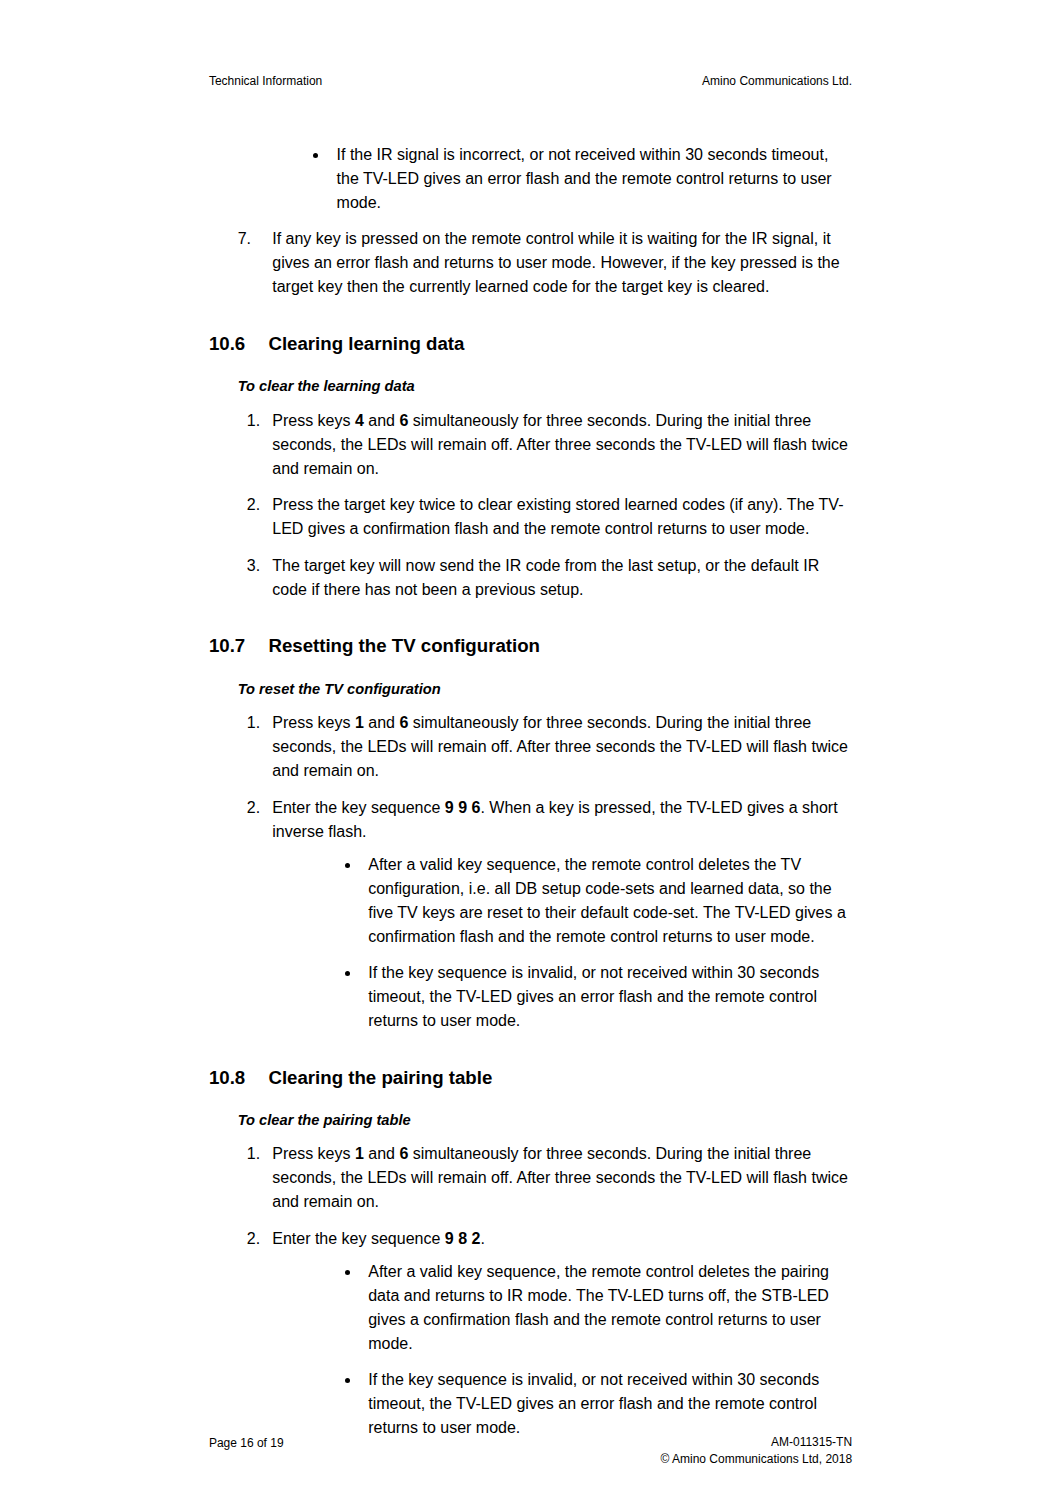Technical Information
Amino Communications Ltd.
If the IR signal is incorrect, or not received within 30 seconds timeout, the TV-LED gives an error flash and the remote control returns to user mode.
If any key is pressed on the remote control while it is waiting for the IR signal, it gives an error flash and returns to user mode. However, if the key pressed is the target key then the currently learned code for the target key is cleared.
10.6 Clearing learning data
To clear the learning data
Press keys 4 and 6 simultaneously for three seconds. During the initial three seconds, the LEDs will remain off. After three seconds the TV-LED will flash twice and remain on.
Press the target key twice to clear existing stored learned codes (if any). The TV-LED gives a confirmation flash and the remote control returns to user mode.
The target key will now send the IR code from the last setup, or the default IR code if there has not been a previous setup.
10.7 Resetting the TV configuration
To reset the TV configuration
Press keys 1 and 6 simultaneously for three seconds. During the initial three seconds, the LEDs will remain off. After three seconds the TV-LED will flash twice and remain on.
Enter the key sequence 9 9 6. When a key is pressed, the TV-LED gives a short inverse flash.
After a valid key sequence, the remote control deletes the TV configuration, i.e. all DB setup code-sets and learned data, so the five TV keys are reset to their default code-set. The TV-LED gives a confirmation flash and the remote control returns to user mode.
If the key sequence is invalid, or not received within 30 seconds timeout, the TV-LED gives an error flash and the remote control returns to user mode.
10.8 Clearing the pairing table
To clear the pairing table
Press keys 1 and 6 simultaneously for three seconds. During the initial three seconds, the LEDs will remain off. After three seconds the TV-LED will flash twice and remain on.
Enter the key sequence 9 8 2.
After a valid key sequence, the remote control deletes the pairing data and returns to IR mode. The TV-LED turns off, the STB-LED gives a confirmation flash and the remote control returns to user mode.
If the key sequence is invalid, or not received within 30 seconds timeout, the TV-LED gives an error flash and the remote control returns to user mode.
Page 16 of 19
AM-011315-TN
© Amino Communications Ltd, 2018